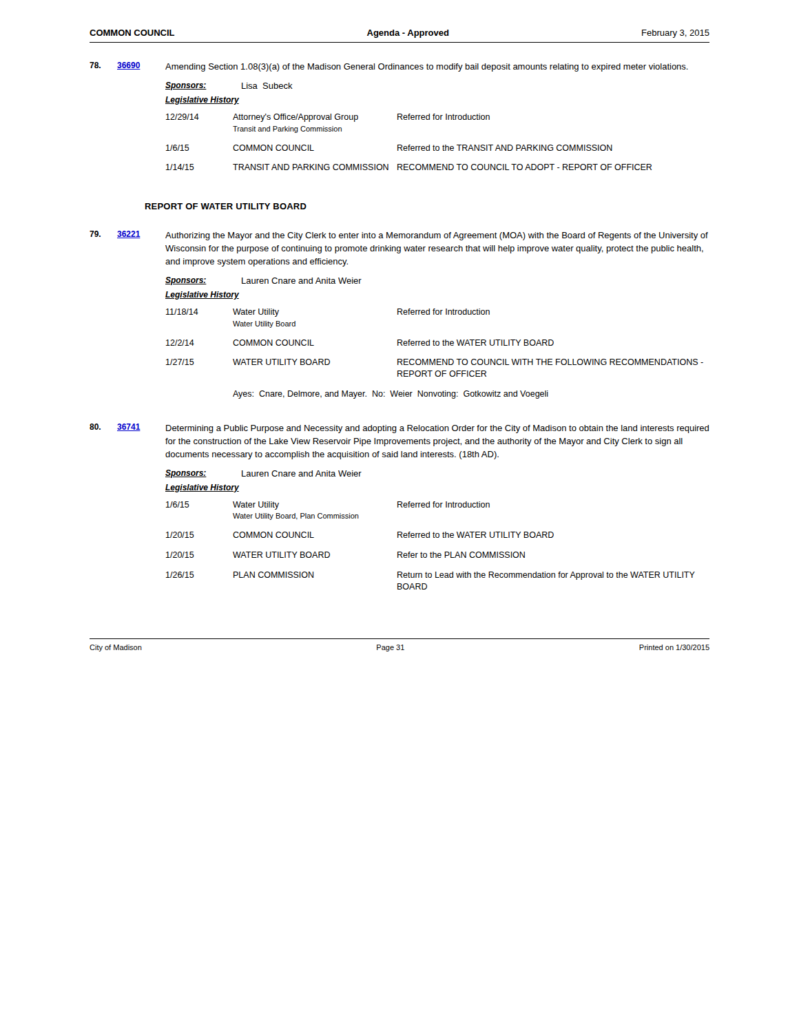COMMON COUNCIL
Agenda - Approved
February 3, 2015
78.
36690
Amending Section 1.08(3)(a) of the Madison General Ordinances to modify bail deposit amounts relating to expired meter violations.
Sponsors:
Lisa Subeck
Legislative History
| 12/29/14 | Attorney's Office/Approval Group Transit and Parking Commission | Referred for Introduction |
| 1/6/15 | COMMON COUNCIL | Referred to the TRANSIT AND PARKING COMMISSION |
| 1/14/15 | TRANSIT AND PARKING COMMISSION | RECOMMEND TO COUNCIL TO ADOPT - REPORT OF OFFICER |
REPORT OF WATER UTILITY BOARD
79.
36221
Authorizing the Mayor and the City Clerk to enter into a Memorandum of Agreement (MOA) with the Board of Regents of the University of Wisconsin for the purpose of continuing to promote drinking water research that will help improve water quality, protect the public health, and improve system operations and efficiency.
Sponsors:
Lauren Cnare and Anita Weier
Legislative History
| 11/18/14 | Water Utility Water Utility Board | Referred for Introduction |
| 12/2/14 | COMMON COUNCIL | Referred to the WATER UTILITY BOARD |
| 1/27/15 | WATER UTILITY BOARD | RECOMMEND TO COUNCIL WITH THE FOLLOWING RECOMMENDATIONS - REPORT OF OFFICER |
| | Ayes: Cnare, Delmore, and Mayer. No: Weier Nonvoting: Gotkowitz and Voegeli |
80.
36741
Determining a Public Purpose and Necessity and adopting a Relocation Order for the City of Madison to obtain the land interests required for the construction of the Lake View Reservoir Pipe Improvements project, and the authority of the Mayor and City Clerk to sign all documents necessary to accomplish the acquisition of said land interests. (18th AD).
Sponsors:
Lauren Cnare and Anita Weier
Legislative History
| 1/6/15 | Water Utility Water Utility Board, Plan Commission | Referred for Introduction |
| 1/20/15 | COMMON COUNCIL | Referred to the WATER UTILITY BOARD |
| 1/20/15 | WATER UTILITY BOARD | Refer to the PLAN COMMISSION |
| 1/26/15 | PLAN COMMISSION | Return to Lead with the Recommendation for Approval to the WATER UTILITY BOARD |
City of Madison
Page 31
Printed on 1/30/2015